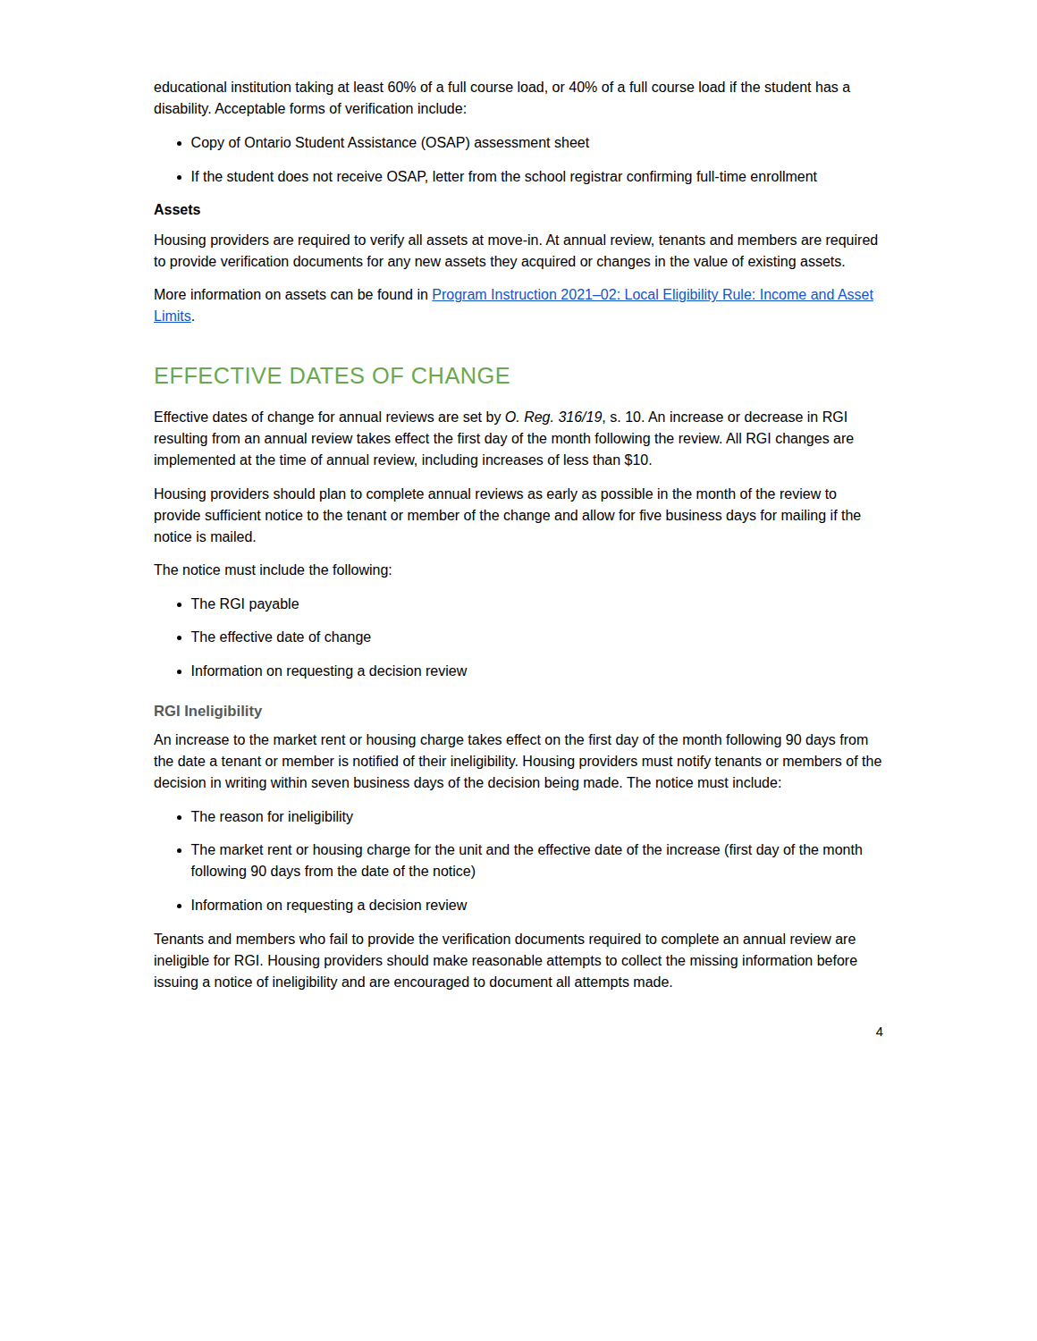educational institution taking at least 60% of a full course load, or 40% of a full course load if the student has a disability. Acceptable forms of verification include:
Copy of Ontario Student Assistance (OSAP) assessment sheet
If the student does not receive OSAP, letter from the school registrar confirming full-time enrollment
Assets
Housing providers are required to verify all assets at move-in. At annual review, tenants and members are required to provide verification documents for any new assets they acquired or changes in the value of existing assets.
More information on assets can be found in Program Instruction 2021–02: Local Eligibility Rule: Income and Asset Limits.
EFFECTIVE DATES OF CHANGE
Effective dates of change for annual reviews are set by O. Reg. 316/19, s. 10. An increase or decrease in RGI resulting from an annual review takes effect the first day of the month following the review. All RGI changes are implemented at the time of annual review, including increases of less than $10.
Housing providers should plan to complete annual reviews as early as possible in the month of the review to provide sufficient notice to the tenant or member of the change and allow for five business days for mailing if the notice is mailed.
The notice must include the following:
The RGI payable
The effective date of change
Information on requesting a decision review
RGI Ineligibility
An increase to the market rent or housing charge takes effect on the first day of the month following 90 days from the date a tenant or member is notified of their ineligibility. Housing providers must notify tenants or members of the decision in writing within seven business days of the decision being made. The notice must include:
The reason for ineligibility
The market rent or housing charge for the unit and the effective date of the increase (first day of the month following 90 days from the date of the notice)
Information on requesting a decision review
Tenants and members who fail to provide the verification documents required to complete an annual review are ineligible for RGI. Housing providers should make reasonable attempts to collect the missing information before issuing a notice of ineligibility and are encouraged to document all attempts made.
4